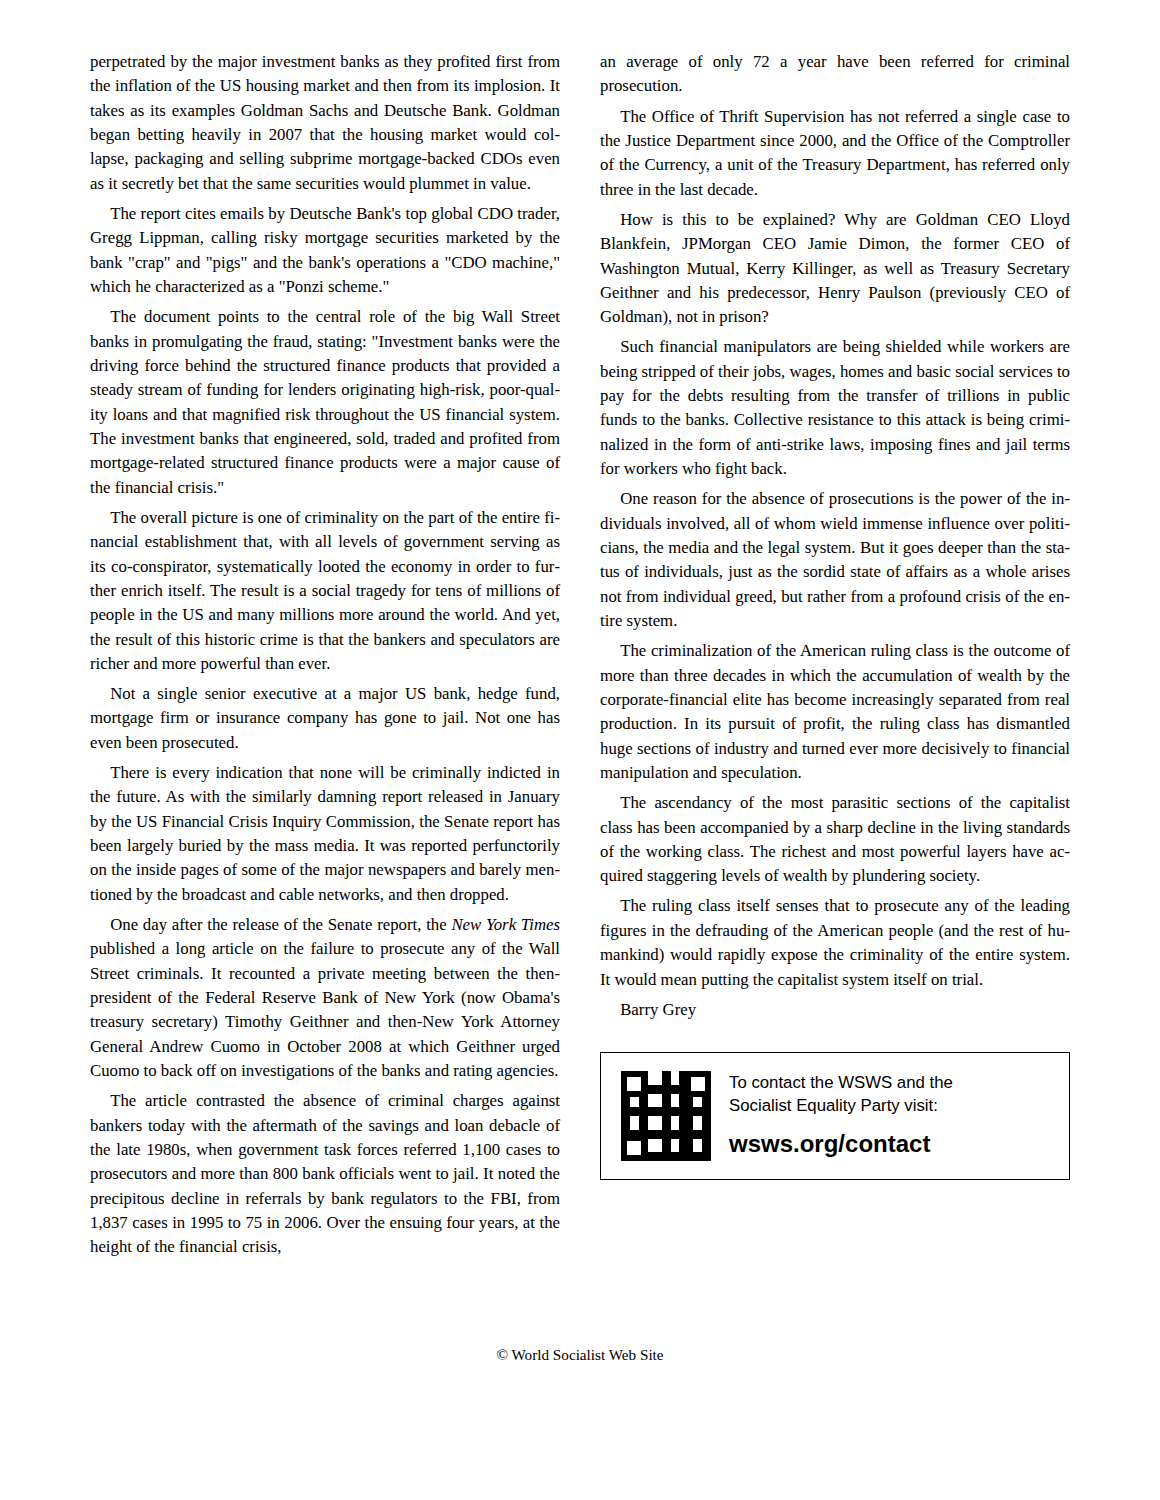perpetrated by the major investment banks as they profited first from the inflation of the US housing market and then from its implosion. It takes as its examples Goldman Sachs and Deutsche Bank. Goldman began betting heavily in 2007 that the housing market would collapse, packaging and selling subprime mortgage-backed CDOs even as it secretly bet that the same securities would plummet in value.
The report cites emails by Deutsche Bank's top global CDO trader, Gregg Lippman, calling risky mortgage securities marketed by the bank "crap" and "pigs" and the bank's operations a "CDO machine," which he characterized as a "Ponzi scheme."
The document points to the central role of the big Wall Street banks in promulgating the fraud, stating: "Investment banks were the driving force behind the structured finance products that provided a steady stream of funding for lenders originating high-risk, poor-quality loans and that magnified risk throughout the US financial system. The investment banks that engineered, sold, traded and profited from mortgage-related structured finance products were a major cause of the financial crisis."
The overall picture is one of criminality on the part of the entire financial establishment that, with all levels of government serving as its co-conspirator, systematically looted the economy in order to further enrich itself. The result is a social tragedy for tens of millions of people in the US and many millions more around the world. And yet, the result of this historic crime is that the bankers and speculators are richer and more powerful than ever.
Not a single senior executive at a major US bank, hedge fund, mortgage firm or insurance company has gone to jail. Not one has even been prosecuted.
There is every indication that none will be criminally indicted in the future. As with the similarly damning report released in January by the US Financial Crisis Inquiry Commission, the Senate report has been largely buried by the mass media. It was reported perfunctorily on the inside pages of some of the major newspapers and barely mentioned by the broadcast and cable networks, and then dropped.
One day after the release of the Senate report, the New York Times published a long article on the failure to prosecute any of the Wall Street criminals. It recounted a private meeting between the then-president of the Federal Reserve Bank of New York (now Obama's treasury secretary) Timothy Geithner and then-New York Attorney General Andrew Cuomo in October 2008 at which Geithner urged Cuomo to back off on investigations of the banks and rating agencies.
The article contrasted the absence of criminal charges against bankers today with the aftermath of the savings and loan debacle of the late 1980s, when government task forces referred 1,100 cases to prosecutors and more than 800 bank officials went to jail. It noted the precipitous decline in referrals by bank regulators to the FBI, from 1,837 cases in 1995 to 75 in 2006. Over the ensuing four years, at the height of the financial crisis,
an average of only 72 a year have been referred for criminal prosecution.
The Office of Thrift Supervision has not referred a single case to the Justice Department since 2000, and the Office of the Comptroller of the Currency, a unit of the Treasury Department, has referred only three in the last decade.
How is this to be explained? Why are Goldman CEO Lloyd Blankfein, JPMorgan CEO Jamie Dimon, the former CEO of Washington Mutual, Kerry Killinger, as well as Treasury Secretary Geithner and his predecessor, Henry Paulson (previously CEO of Goldman), not in prison?
Such financial manipulators are being shielded while workers are being stripped of their jobs, wages, homes and basic social services to pay for the debts resulting from the transfer of trillions in public funds to the banks. Collective resistance to this attack is being criminalized in the form of anti-strike laws, imposing fines and jail terms for workers who fight back.
One reason for the absence of prosecutions is the power of the individuals involved, all of whom wield immense influence over politicians, the media and the legal system. But it goes deeper than the status of individuals, just as the sordid state of affairs as a whole arises not from individual greed, but rather from a profound crisis of the entire system.
The criminalization of the American ruling class is the outcome of more than three decades in which the accumulation of wealth by the corporate-financial elite has become increasingly separated from real production. In its pursuit of profit, the ruling class has dismantled huge sections of industry and turned ever more decisively to financial manipulation and speculation.
The ascendancy of the most parasitic sections of the capitalist class has been accompanied by a sharp decline in the living standards of the working class. The richest and most powerful layers have acquired staggering levels of wealth by plundering society.
The ruling class itself senses that to prosecute any of the leading figures in the defrauding of the American people (and the rest of humankind) would rapidly expose the criminality of the entire system. It would mean putting the capitalist system itself on trial.
Barry Grey
To contact the WSWS and the
Socialist Equality Party visit: wsws.org/contact
© World Socialist Web Site